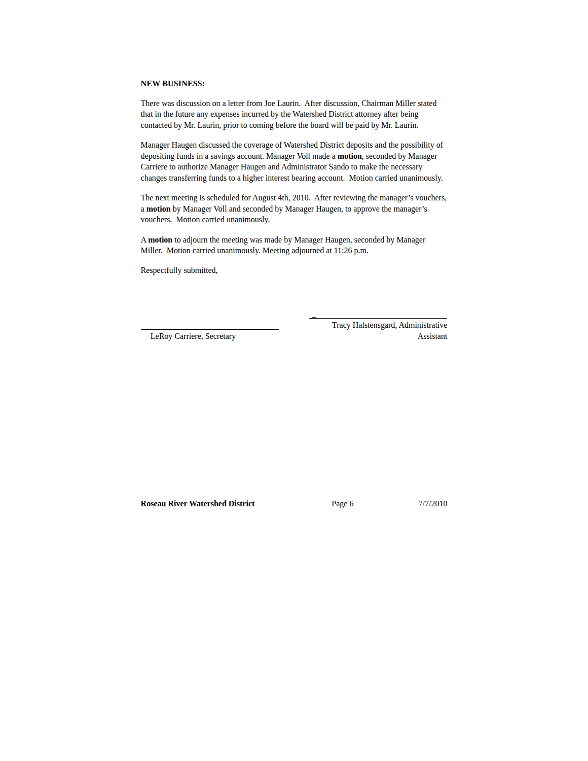NEW BUSINESS:
There was discussion on a letter from Joe Laurin. After discussion, Chairman Miller stated that in the future any expenses incurred by the Watershed District attorney after being contacted by Mr. Laurin, prior to coming before the board will be paid by Mr. Laurin.
Manager Haugen discussed the coverage of Watershed District deposits and the possibility of depositing funds in a savings account. Manager Voll made a motion, seconded by Manager Carriere to authorize Manager Haugen and Administrator Sando to make the necessary changes transferring funds to a higher interest bearing account. Motion carried unanimously.
The next meeting is scheduled for August 4th, 2010. After reviewing the manager’s vouchers, a motion by Manager Voll and seconded by Manager Haugen, to approve the manager’s vouchers. Motion carried unanimously.
A motion to adjourn the meeting was made by Manager Haugen, seconded by Manager Miller. Motion carried unanimously. Meeting adjourned at 11:26 p.m.
Respectfully submitted,
LeRoy Carriere, Secretary
Tracy Halstensgard, Administrative Assistant
Roseau River Watershed District
Page 6
7/7/2010